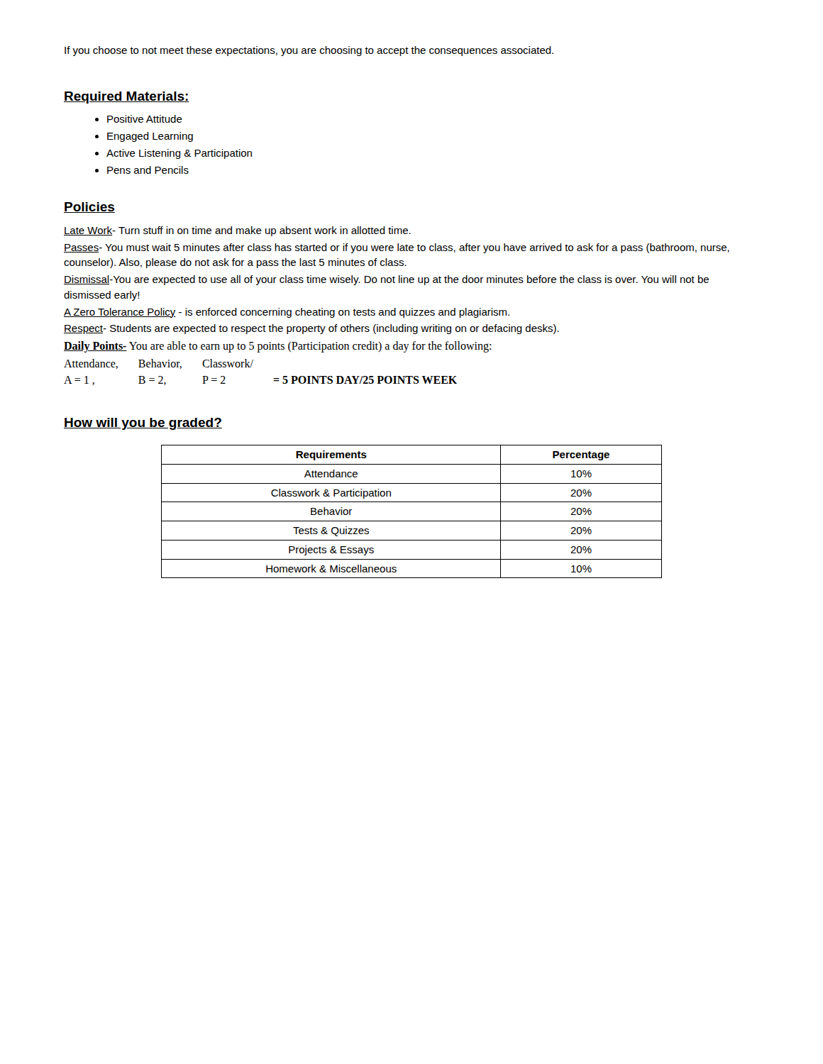If you choose to not meet these expectations, you are choosing to accept the consequences associated.
Required Materials:
Positive Attitude
Engaged Learning
Active Listening & Participation
Pens and Pencils
Policies
Late Work- Turn stuff in on time and make up absent work in allotted time.
Passes- You must wait 5 minutes after class has started or if you were late to class, after you have arrived to ask for a pass (bathroom, nurse, counselor). Also, please do not ask for a pass the last 5 minutes of class.
Dismissal-You are expected to use all of your class time wisely. Do not line up at the door minutes before the class is over. You will not be dismissed early!
A Zero Tolerance Policy - is enforced concerning cheating on tests and quizzes and plagiarism.
Respect- Students are expected to respect the property of others (including writing on or defacing desks).
Daily Points- You are able to earn up to 5 points (Participation credit) a day for the following:
| Attendance, | Behavior, | Classwork/ | |
| A = 1 , | B = 2, | P = 2 | = 5 POINTS DAY/25 POINTS WEEK |
How will you be graded?
| Requirements | Percentage |
| --- | --- |
| Attendance | 10% |
| Classwork & Participation | 20% |
| Behavior | 20% |
| Tests & Quizzes | 20% |
| Projects & Essays | 20% |
| Homework & Miscellaneous | 10% |